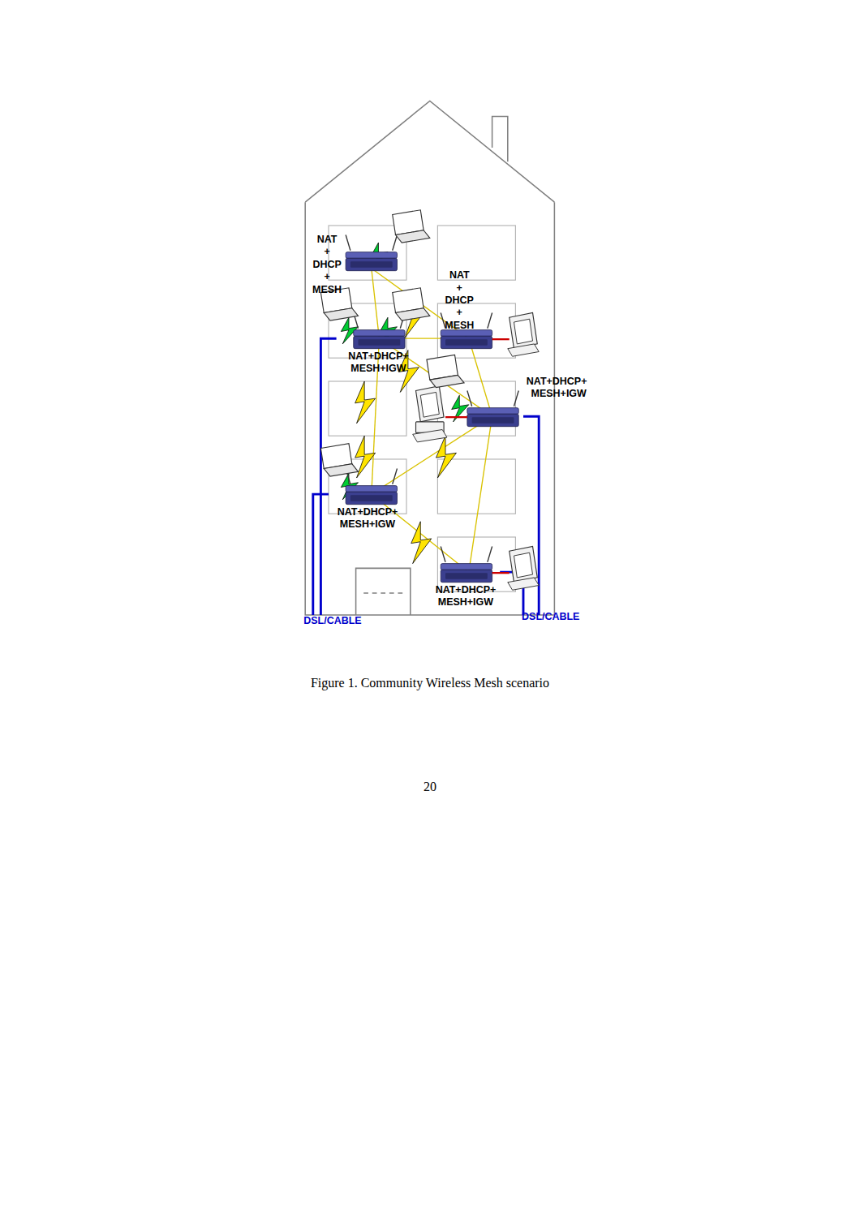NAT + DHCP + MESH NAT + DHCP + MESH NAT+DHCP+ MESH+IGW NAT+DHCP+ MESH+IGW NAT+DHCP+ MESH+IGW NAT+DHCP+ MESH+IGW DSL/CABLE DSL/CABLE
Figure 1. Community Wireless Mesh scenario
20